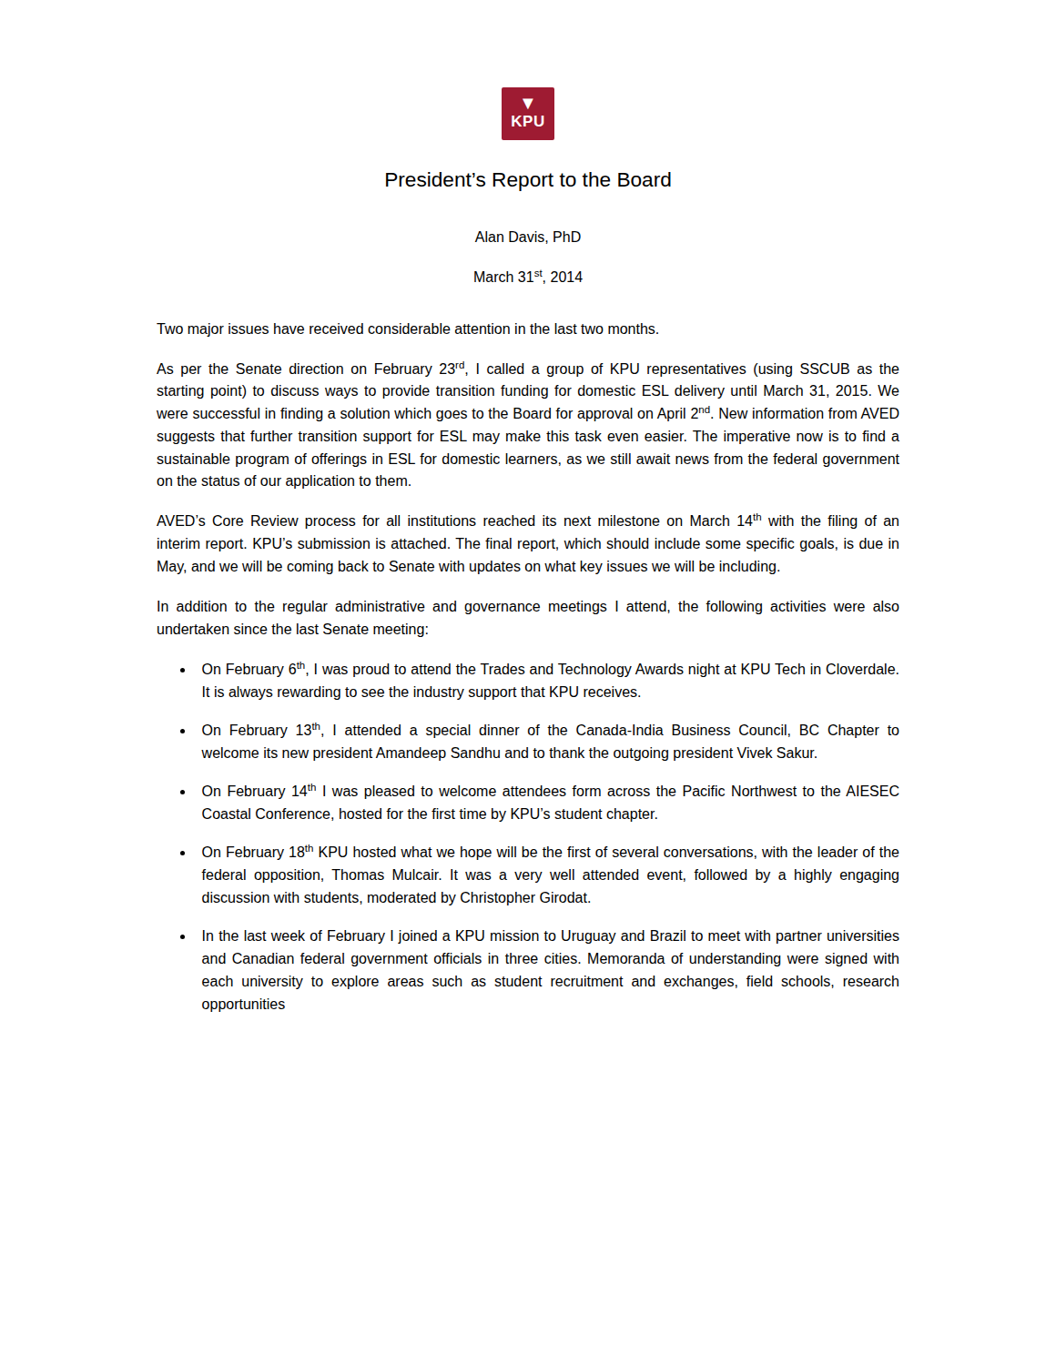▼ KPU
President’s Report to the Board
Alan Davis, PhD
March 31st, 2014
Two major issues have received considerable attention in the last two months.
As per the Senate direction on February 23rd, I called a group of KPU representatives (using SSCUB as the starting point) to discuss ways to provide transition funding for domestic ESL delivery until March 31, 2015. We were successful in finding a solution which goes to the Board for approval on April 2nd. New information from AVED suggests that further transition support for ESL may make this task even easier. The imperative now is to find a sustainable program of offerings in ESL for domestic learners, as we still await news from the federal government on the status of our application to them.
AVED’s Core Review process for all institutions reached its next milestone on March 14th with the filing of an interim report. KPU’s submission is attached. The final report, which should include some specific goals, is due in May, and we will be coming back to Senate with updates on what key issues we will be including.
In addition to the regular administrative and governance meetings I attend, the following activities were also undertaken since the last Senate meeting:
On February 6th, I was proud to attend the Trades and Technology Awards night at KPU Tech in Cloverdale. It is always rewarding to see the industry support that KPU receives.
On February 13th, I attended a special dinner of the Canada-India Business Council, BC Chapter to welcome its new president Amandeep Sandhu and to thank the outgoing president Vivek Sakur.
On February 14th I was pleased to welcome attendees form across the Pacific Northwest to the AIESEC Coastal Conference, hosted for the first time by KPU’s student chapter.
On February 18th KPU hosted what we hope will be the first of several conversations, with the leader of the federal opposition, Thomas Mulcair. It was a very well attended event, followed by a highly engaging discussion with students, moderated by Christopher Girodat.
In the last week of February I joined a KPU mission to Uruguay and Brazil to meet with partner universities and Canadian federal government officials in three cities. Memoranda of understanding were signed with each university to explore areas such as student recruitment and exchanges, field schools, research opportunities